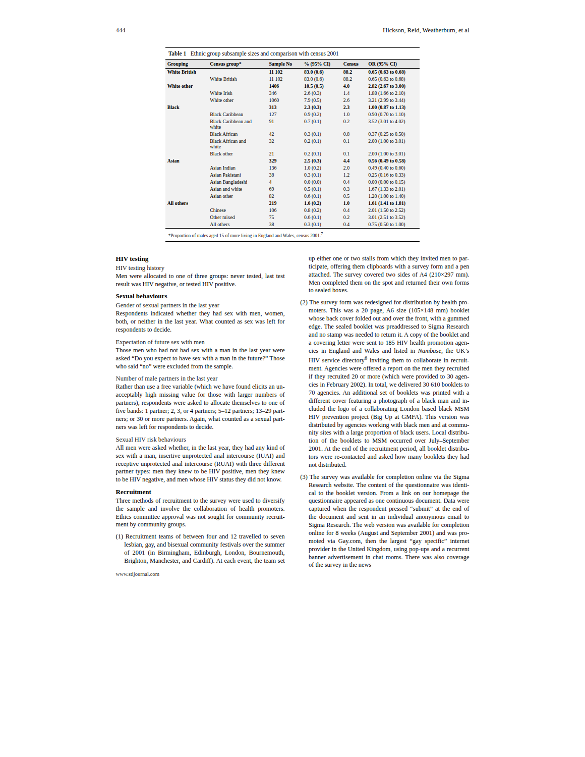444 Hickson, Reid, Weatherburn, et al
Table 1 Ethnic group subsample sizes and comparison with census 2001
| Grouping | Census group* | Sample No | % (95% CI) | Census | OR (95% CI) |
| --- | --- | --- | --- | --- | --- |
| White British | | 11 102 | 83.0 (0.6) | 88.2 | 0.65 (0.63 to 0.68) |
| | White British | 11 102 | 83.0 (0.6) | 88.2 | 0.65 (0.63 to 0.68) |
| White other | | 1406 | 10.5 (0.5) | 4.0 | 2.82 (2.67 to 3.00) |
| | White Irish | 346 | 2.6 (0.3) | 1.4 | 1.88 (1.66 to 2.10) |
| | White other | 1060 | 7.9 (0.5) | 2.6 | 3.21 (2.99 to 3.44) |
| Black | | 313 | 2.3 (0.3) | 2.3 | 1.00 (0.87 to 1.13) |
| | Black Caribbean | 127 | 0.9 (0.2) | 1.0 | 0.90 (0.70 to 1.10) |
| | Black Caribbean and white | 91 | 0.7 (0.1) | 0.2 | 3.52 (3.01 to 4.02) |
| | Black African | 42 | 0.3 (0.1) | 0.8 | 0.37 (0.25 to 0.50) |
| | Black African and white | 32 | 0.2 (0.1) | 0.1 | 2.00 (1.00 to 3.01) |
| | Black other | 21 | 0.2 (0.1) | 0.1 | 2.00 (1.00 to 3.01) |
| Asian | | 329 | 2.5 (0.3) | 4.4 | 0.56 (0.49 to 0.58) |
| | Asian Indian | 136 | 1.0 (0.2) | 2.0 | 0.49 (0.40 to 0.60) |
| | Asian Pakistani | 38 | 0.3 (0.1) | 1.2 | 0.25 (0.16 to 0.33) |
| | Asian Bangladeshi | 4 | 0.0 (0.0) | 0.4 | 0.00 (0.00 to 0.15) |
| | Asian and white | 69 | 0.5 (0.1) | 0.3 | 1.67 (1.33 to 2.01) |
| | Asian other | 82 | 0.6 (0.1) | 0.5 | 1.20 (1.00 to 1.40) |
| All others | | 219 | 1.6 (0.2) | 1.0 | 1.61 (1.41 to 1.81) |
| | Chinese | 106 | 0.8 (0.2) | 0.4 | 2.01 (1.50 to 2.52) |
| | Other mixed | 75 | 0.6 (0.1) | 0.2 | 3.01 (2.51 to 3.52) |
| | All others | 38 | 0.3 (0.1) | 0.4 | 0.75 (0.50 to 1.00) |
*Proportion of males aged 15 of more living in England and Wales, census 2001.7
HIV testing
HIV testing history
Men were allocated to one of three groups: never tested, last test result was HIV negative, or tested HIV positive.
Sexual behaviours
Gender of sexual partners in the last year
Respondents indicated whether they had sex with men, women, both, or neither in the last year. What counted as sex was left for respondents to decide.
Expectation of future sex with men
Those men who had not had sex with a man in the last year were asked “Do you expect to have sex with a man in the future?” Those who said “no” were excluded from the sample.
Number of male partners in the last year
Rather than use a free variable (which we have found elicits an unacceptably high missing value for those with larger numbers of partners), respondents were asked to allocate themselves to one of five bands: 1 partner; 2, 3, or 4 partners; 5–12 partners; 13–29 partners; or 30 or more partners. Again, what counted as a sexual partners was left for respondents to decide.
Sexual HIV risk behaviours
All men were asked whether, in the last year, they had any kind of sex with a man, insertive unprotected anal intercourse (IUAI) and receptive unprotected anal intercourse (RUAI) with three different partner types: men they knew to be HIV positive, men they knew to be HIV negative, and men whose HIV status they did not know.
Recruitment
Three methods of recruitment to the survey were used to diversify the sample and involve the collaboration of health promoters. Ethics committee approval was not sought for community recruitment by community groups.
(1) Recruitment teams of between four and 12 travelled to seven lesbian, gay, and bisexual community festivals over the summer of 2001 (in Birmingham, Edinburgh, London, Bournemouth, Brighton, Manchester, and Cardiff). At each event, the team set up either one or two stalls from which they invited men to participate, offering them clipboards with a survey form and a pen attached. The survey covered two sides of A4 (210×297 mm). Men completed them on the spot and returned their own forms to sealed boxes.
(2) The survey form was redesigned for distribution by health promoters. This was a 20 page, A6 size (105×148 mm) booklet whose back cover folded out and over the front, with a gummed edge. The sealed booklet was preaddressed to Sigma Research and no stamp was needed to return it. A copy of the booklet and a covering letter were sent to 185 HIV health promotion agencies in England and Wales and listed in Nambase, the UK’s HIV service directory6 inviting them to collaborate in recruitment. Agencies were offered a report on the men they recruited if they recruited 20 or more (which were provided to 30 agencies in February 2002). In total, we delivered 30 610 booklets to 70 agencies. An additional set of booklets was printed with a different cover featuring a photograph of a black man and included the logo of a collaborating London based black MSM HIV prevention project (Big Up at GMFA). This version was distributed by agencies working with black men and at community sites with a large proportion of black users. Local distribution of the booklets to MSM occurred over July–September 2001. At the end of the recruitment period, all booklet distributors were re-contacted and asked how many booklets they had not distributed.
(3) The survey was available for completion online via the Sigma Research website. The content of the questionnaire was identical to the booklet version. From a link on our homepage the questionnaire appeared as one continuous document. Data were captured when the respondent pressed “submit” at the end of the document and sent in an individual anonymous email to Sigma Research. The web version was available for completion online for 8 weeks (August and September 2001) and was promoted via Gay.com, then the largest “gay specific” internet provider in the United Kingdom, using pop-ups and a recurrent banner advertisement in chat rooms. There was also coverage of the survey in the news
www.stijournal.com